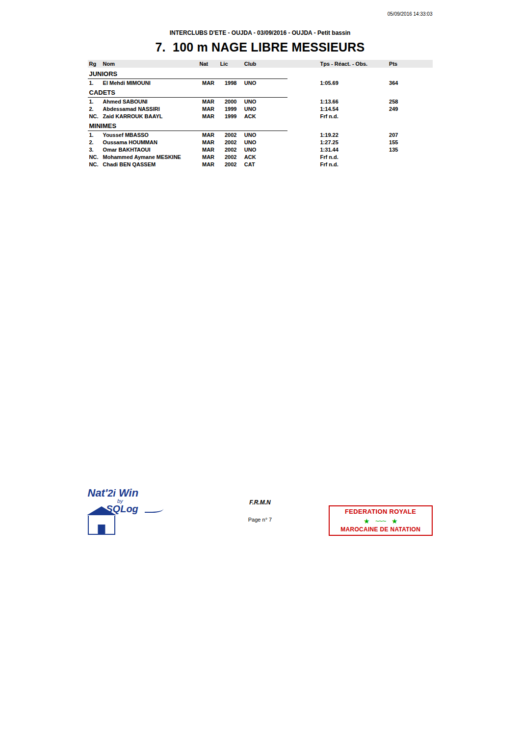05/09/2016 14:33:03
INTERCLUBS D'ETE - OUJDA - 03/09/2016 - OUJDA - Petit bassin
7. 100 m NAGE LIBRE MESSIEURS
| Rg | Nom | Nat | Lic | Club | Tps - Réact. - Obs. | Pts |
| --- | --- | --- | --- | --- | --- | --- |
| JUNIORS |
| 1. | El Mehdi MIMOUNI | MAR | 1998 | UNO | 1:05.69 | 364 |
| CADETS |
| 1. | Ahmed SABOUNI | MAR | 2000 | UNO | 1:13.66 | 258 |
| 2. | Abdessamad NASSIRI | MAR | 1999 | UNO | 1:14.54 | 249 |
| NC. | Zaid KARROUK BAAYL | MAR | 1999 | ACK | Frf n.d. | |
| MINIMES |
| 1. | Youssef MBASSO | MAR | 2002 | UNO | 1:19.22 | 207 |
| 2. | Oussama HOUMMAN | MAR | 2002 | UNO | 1:27.25 | 155 |
| 3. | Omar BAKHTAOUI | MAR | 2002 | UNO | 1:31.44 | 135 |
| NC. | Mohammed Aymane MESKINE | MAR | 2002 | ACK | Frf n.d. | |
| NC. | Chadi BEN QASSEM | MAR | 2002 | CAT | Frf n.d. | |
Nat'2i Win
by
SQLog
F.R.M.N
Page n° 7
FEDERATION ROYALE
★ ~~~ ★
MAROCAINE DE NATATION